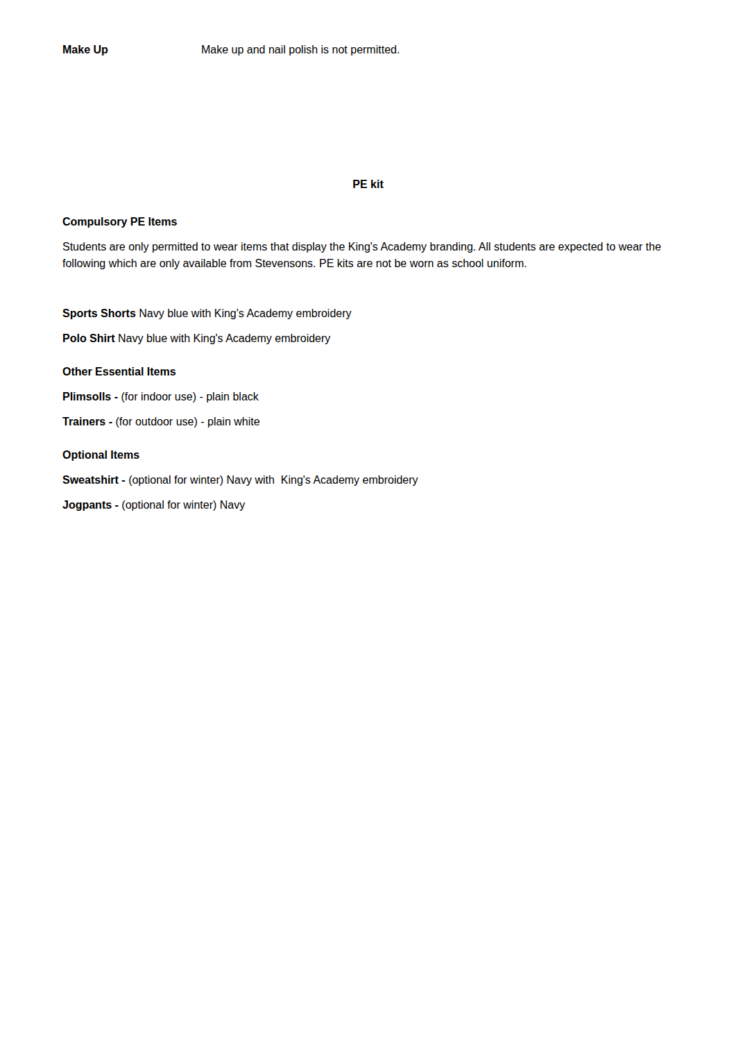Make Up
Make up and nail polish is not permitted.
PE kit
Compulsory PE Items
Students are only permitted to wear items that display the King's Academy branding. All students are expected to wear the following which are only available from Stevensons. PE kits are not be worn as school uniform.
Sports Shorts Navy blue with King's Academy embroidery
Polo Shirt Navy blue with King's Academy embroidery
Other Essential Items
Plimsolls - (for indoor use) - plain black
Trainers - (for outdoor use) - plain white
Optional Items
Sweatshirt - (optional for winter) Navy with King's Academy embroidery
Jogpants - (optional for winter) Navy